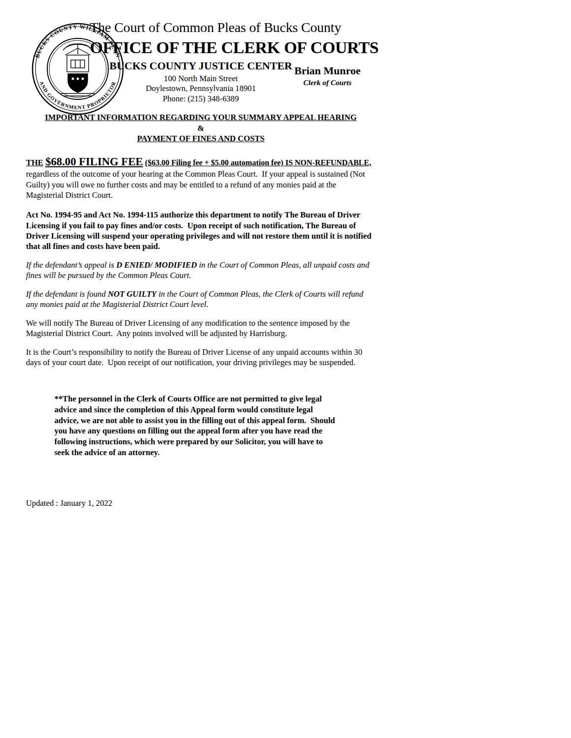BUCKS COUNTY WILLIAM PENN AND GOVERNMENT PROPRIETOR
The Court of Common Pleas of Bucks County
OFFICE OF THE CLERK OF COURTS
BUCKS COUNTY JUSTICE CENTER
100 North Main Street
Doylestown, Pennsylvania 18901
Phone: (215) 348-6389
Brian Munroe
Clerk of Courts
IMPORTANT INFORMATION REGARDING YOUR SUMMARY APPEAL HEARING
&
PAYMENT OF FINES AND COSTS
THE $68.00 FILING FEE ($63.00 Filing fee + $5.00 automation fee) IS NON-REFUNDABLE, regardless of the outcome of your hearing at the Common Pleas Court. If your appeal is sustained (Not Guilty) you will owe no further costs and may be entitled to a refund of any monies paid at the Magisterial District Court.
Act No. 1994-95 and Act No. 1994-115 authorize this department to notify The Bureau of Driver Licensing if you fail to pay fines and/or costs. Upon receipt of such notification, The Bureau of Driver Licensing will suspend your operating privileges and will not restore them until it is notified that all fines and costs have been paid.
If the defendant’s appeal is D ENIED/ MODIFIED in the Court of Common Pleas, all unpaid costs and fines will be pursued by the Common Pleas Court.
If the defendant is found NOT GUILTY in the Court of Common Pleas, the Clerk of Courts will refund any monies paid at the Magisterial District Court level.
We will notify The Bureau of Driver Licensing of any modification to the sentence imposed by the Magisterial District Court. Any points involved will be adjusted by Harrisburg.
It is the Court’s responsibility to notify the Bureau of Driver License of any unpaid accounts within 30 days of your court date. Upon receipt of our notification, your driving privileges may be suspended.
**The personnel in the Clerk of Courts Office are not permitted to give legal advice and since the completion of this Appeal form would constitute legal advice, we are not able to assist you in the filling out of this appeal form. Should you have any questions on filling out the appeal form after you have read the following instructions, which were prepared by our Solicitor, you will have to seek the advice of an attorney.
Updated : January 1, 2022